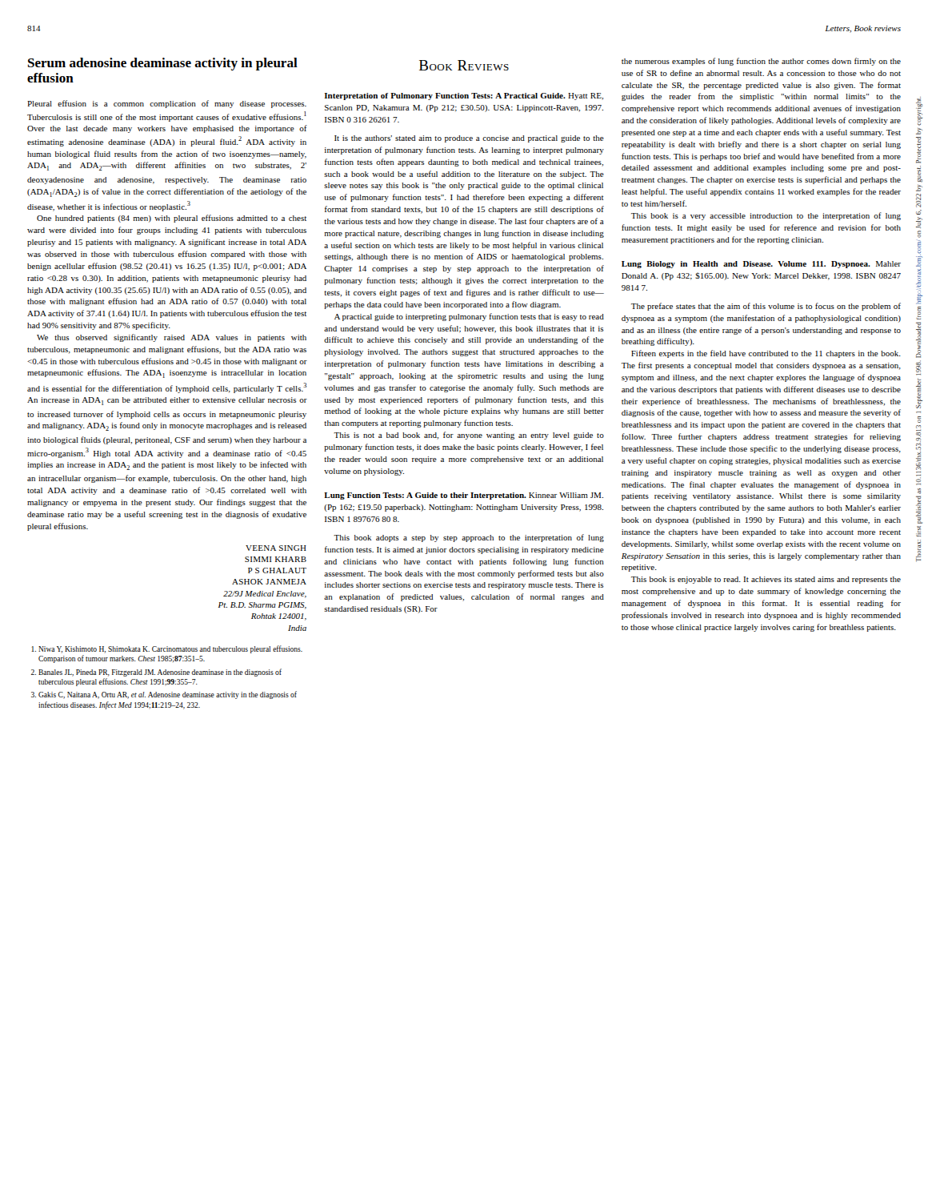814 Letters, Book reviews
Thorax: first published as 10.1136/thx.53.9.813 on 1 September 1998. Downloaded from http://thorax.bmj.com/ on July 6, 2022 by guest. Protected by copyright.
Serum adenosine deaminase activity in pleural effusion
Pleural effusion is a common complication of many disease processes. Tuberculosis is still one of the most important causes of exudative effusions.1 Over the last decade many workers have emphasised the importance of estimating adenosine deaminase (ADA) in pleural fluid.2 ADA activity in human biological fluid results from the action of two isoenzymes—namely, ADA1 and ADA2—with different affinities on two substrates, 2' deoxyadenosine and adenosine, respectively. The deaminase ratio (ADA1/ADA2) is of value in the correct differentiation of the aetiology of the disease, whether it is infectious or neoplastic.3
One hundred patients (84 men) with pleural effusions admitted to a chest ward were divided into four groups including 41 patients with tuberculous pleurisy and 15 patients with malignancy. A significant increase in total ADA was observed in those with tuberculous effusion compared with those with benign acellular effusion (98.52 (20.41) vs 16.25 (1.35) IU/l, p<0.001; ADA ratio <0.28 vs 0.30). In addition, patients with metapneumonic pleurisy had high ADA activity (100.35 (25.65) IU/l) with an ADA ratio of 0.55 (0.05), and those with malignant effusion had an ADA ratio of 0.57 (0.040) with total ADA activity of 37.41 (1.64) IU/l. In patients with tuberculous effusion the test had 90% sensitivity and 87% specificity.
We thus observed significantly raised ADA values in patients with tuberculous, metapneumonic and malignant effusions, but the ADA ratio was <0.45 in those with tuberculous effusions and >0.45 in those with malignant or metapneumonic effusions. The ADA1 isoenzyme is intracellular in location and is essential for the differentiation of lymphoid cells, particularly T cells.3 An increase in ADA1 can be attributed either to extensive cellular necrosis or to increased turnover of lymphoid cells as occurs in metapneumonic pleurisy and malignancy. ADA2 is found only in monocyte macrophages and is released into biological fluids (pleural, peritoneal, CSF and serum) when they harbour a micro-organism.3 High total ADA activity and a deaminase ratio of <0.45 implies an increase in ADA2 and the patient is most likely to be infected with an intracellular organism—for example, tuberculosis. On the other hand, high total ADA activity and a deaminase ratio of >0.45 correlated well with malignancy or empyema in the present study. Our findings suggest that the deaminase ratio may be a useful screening test in the diagnosis of exudative pleural effusions.
VEENA SINGH
SIMMI KHARB
P S GHALAUT
ASHOK JANMEJA
22/9J Medical Enclave,
Pt. B.D. Sharma PGIMS,
Rohtak 124001,
India
Niwa Y, Kishimoto H, Shimokata K. Carcinomatous and tuberculous pleural effusions. Comparison of tumour markers. Chest 1985;87:351–5.
Banales JL, Pineda PR, Fitzgerald JM. Adenosine deaminase in the diagnosis of tuberculous pleural effusions. Chest 1991;99:355–7.
Gakis C, Naitana A, Ortu AR, et al. Adenosine deaminase activity in the diagnosis of infectious diseases. Infect Med 1994;11:219–24, 232.
Book Reviews
Interpretation of Pulmonary Function Tests: A Practical Guide. Hyatt RE, Scanlon PD, Nakamura M. (Pp 212; £30.50). USA: Lippincott-Raven, 1997. ISBN 0 316 26261 7.
It is the authors' stated aim to produce a concise and practical guide to the interpretation of pulmonary function tests. As learning to interpret pulmonary function tests often appears daunting to both medical and technical trainees, such a book would be a useful addition to the literature on the subject. The sleeve notes say this book is "the only practical guide to the optimal clinical use of pulmonary function tests". I had therefore been expecting a different format from standard texts, but 10 of the 15 chapters are still descriptions of the various tests and how they change in disease. The last four chapters are of a more practical nature, describing changes in lung function in disease including a useful section on which tests are likely to be most helpful in various clinical settings, although there is no mention of AIDS or haematological problems. Chapter 14 comprises a step by step approach to the interpretation of pulmonary function tests; although it gives the correct interpretation to the tests, it covers eight pages of text and figures and is rather difficult to use—perhaps the data could have been incorporated into a flow diagram.
A practical guide to interpreting pulmonary function tests that is easy to read and understand would be very useful; however, this book illustrates that it is difficult to achieve this concisely and still provide an understanding of the physiology involved. The authors suggest that structured approaches to the interpretation of pulmonary function tests have limitations in describing a "gestalt" approach, looking at the spirometric results and using the lung volumes and gas transfer to categorise the anomaly fully. Such methods are used by most experienced reporters of pulmonary function tests, and this method of looking at the whole picture explains why humans are still better than computers at reporting pulmonary function tests.
This is not a bad book and, for anyone wanting an entry level guide to pulmonary function tests, it does make the basic points clearly. However, I feel the reader would soon require a more comprehensive text or an additional volume on physiology.
Lung Function Tests: A Guide to their Interpretation. Kinnear William JM. (Pp 162; £19.50 paperback). Nottingham: Nottingham University Press, 1998. ISBN 1 897676 80 8.
This book adopts a step by step approach to the interpretation of lung function tests. It is aimed at junior doctors specialising in respiratory medicine and clinicians who have contact with patients following lung function assessment. The book deals with the most commonly performed tests but also includes shorter sections on exercise tests and respiratory muscle tests. There is an explanation of predicted values, calculation of normal ranges and standardised residuals (SR). For
the numerous examples of lung function the author comes down firmly on the use of SR to define an abnormal result. As a concession to those who do not calculate the SR, the percentage predicted value is also given. The format guides the reader from the simplistic "within normal limits" to the comprehensive report which recommends additional avenues of investigation and the consideration of likely pathologies. Additional levels of complexity are presented one step at a time and each chapter ends with a useful summary. Test repeatability is dealt with briefly and there is a short chapter on serial lung function tests. This is perhaps too brief and would have benefited from a more detailed assessment and additional examples including some pre and post-treatment changes. The chapter on exercise tests is superficial and perhaps the least helpful. The useful appendix contains 11 worked examples for the reader to test him/herself.
This book is a very accessible introduction to the interpretation of lung function tests. It might easily be used for reference and revision for both measurement practitioners and for the reporting clinician.
Lung Biology in Health and Disease. Volume 111. Dyspnoea. Mahler Donald A. (Pp 432; $165.00). New York: Marcel Dekker, 1998. ISBN 08247 9814 7.
The preface states that the aim of this volume is to focus on the problem of dyspnoea as a symptom (the manifestation of a pathophysiological condition) and as an illness (the entire range of a person's understanding and response to breathing difficulty).
Fifteen experts in the field have contributed to the 11 chapters in the book. The first presents a conceptual model that considers dyspnoea as a sensation, symptom and illness, and the next chapter explores the language of dyspnoea and the various descriptors that patients with different diseases use to describe their experience of breathlessness. The mechanisms of breathlessness, the diagnosis of the cause, together with how to assess and measure the severity of breathlessness and its impact upon the patient are covered in the chapters that follow. Three further chapters address treatment strategies for relieving breathlessness. These include those specific to the underlying disease process, a very useful chapter on coping strategies, physical modalities such as exercise training and inspiratory muscle training as well as oxygen and other medications. The final chapter evaluates the management of dyspnoea in patients receiving ventilatory assistance. Whilst there is some similarity between the chapters contributed by the same authors to both Mahler's earlier book on dyspnoea (published in 1990 by Futura) and this volume, in each instance the chapters have been expanded to take into account more recent developments. Similarly, whilst some overlap exists with the recent volume on Respiratory Sensation in this series, this is largely complementary rather than repetitive.
This book is enjoyable to read. It achieves its stated aims and represents the most comprehensive and up to date summary of knowledge concerning the management of dyspnoea in this format. It is essential reading for professionals involved in research into dyspnoea and is highly recommended to those whose clinical practice largely involves caring for breathless patients.